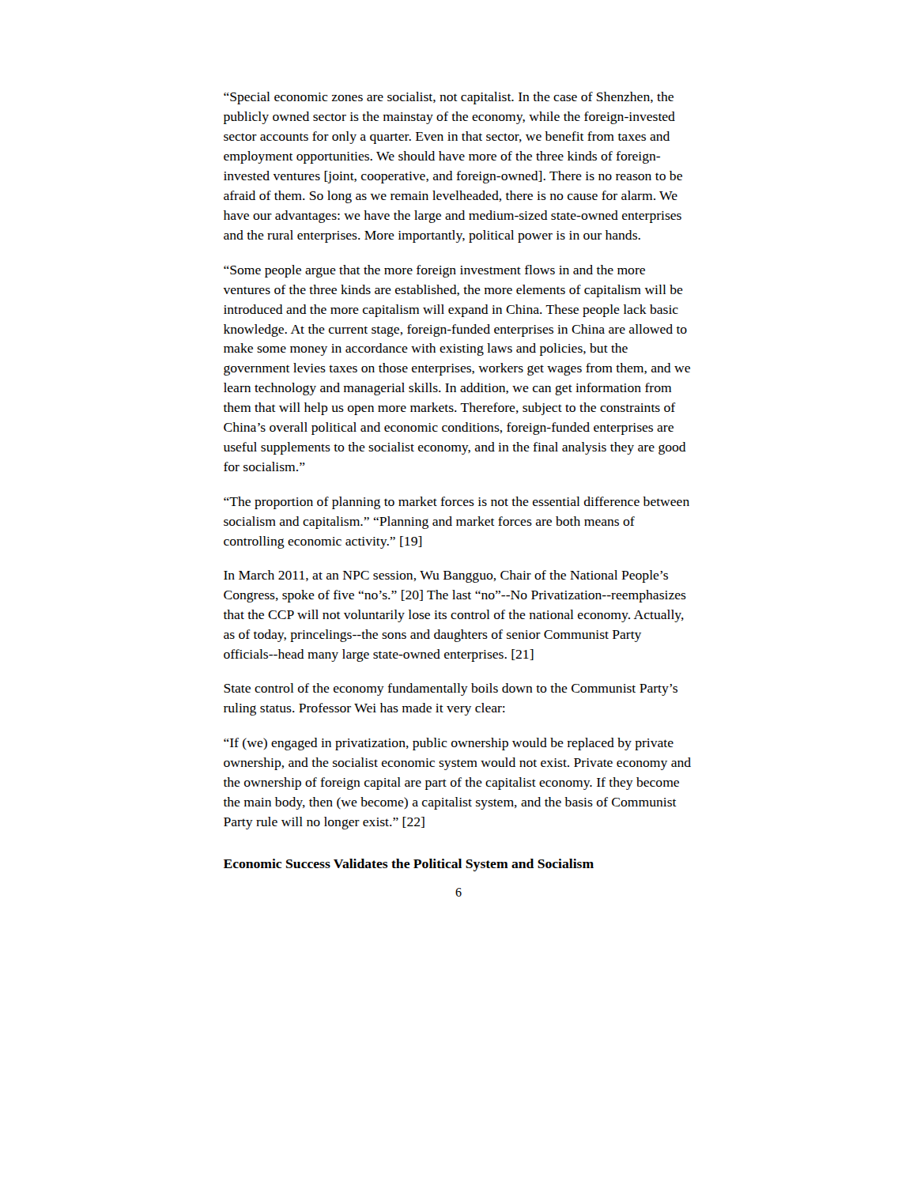“Special economic zones are socialist, not capitalist. In the case of Shenzhen, the publicly owned sector is the mainstay of the economy, while the foreign-invested sector accounts for only a quarter. Even in that sector, we benefit from taxes and employment opportunities. We should have more of the three kinds of foreign-invested ventures [joint, cooperative, and foreign-owned]. There is no reason to be afraid of them. So long as we remain levelheaded, there is no cause for alarm. We have our advantages: we have the large and medium-sized state-owned enterprises and the rural enterprises. More importantly, political power is in our hands.
“Some people argue that the more foreign investment flows in and the more ventures of the three kinds are established, the more elements of capitalism will be introduced and the more capitalism will expand in China. These people lack basic knowledge. At the current stage, foreign-funded enterprises in China are allowed to make some money in accordance with existing laws and policies, but the government levies taxes on those enterprises, workers get wages from them, and we learn technology and managerial skills. In addition, we can get information from them that will help us open more markets. Therefore, subject to the constraints of China’s overall political and economic conditions, foreign-funded enterprises are useful supplements to the socialist economy, and in the final analysis they are good for socialism.”
“The proportion of planning to market forces is not the essential difference between socialism and capitalism.” “Planning and market forces are both means of controlling economic activity.” [19]
In March 2011, at an NPC session, Wu Bangguo, Chair of the National People’s Congress, spoke of five “no’s.” [20] The last “no”--No Privatization--reemphasizes that the CCP will not voluntarily lose its control of the national economy. Actually, as of today, princelings--the sons and daughters of senior Communist Party officials--head many large state-owned enterprises. [21]
State control of the economy fundamentally boils down to the Communist Party’s ruling status. Professor Wei has made it very clear:
“If (we) engaged in privatization, public ownership would be replaced by private ownership, and the socialist economic system would not exist. Private economy and the ownership of foreign capital are part of the capitalist economy. If they become the main body, then (we become) a capitalist system, and the basis of Communist Party rule will no longer exist.” [22]
Economic Success Validates the Political System and Socialism
6